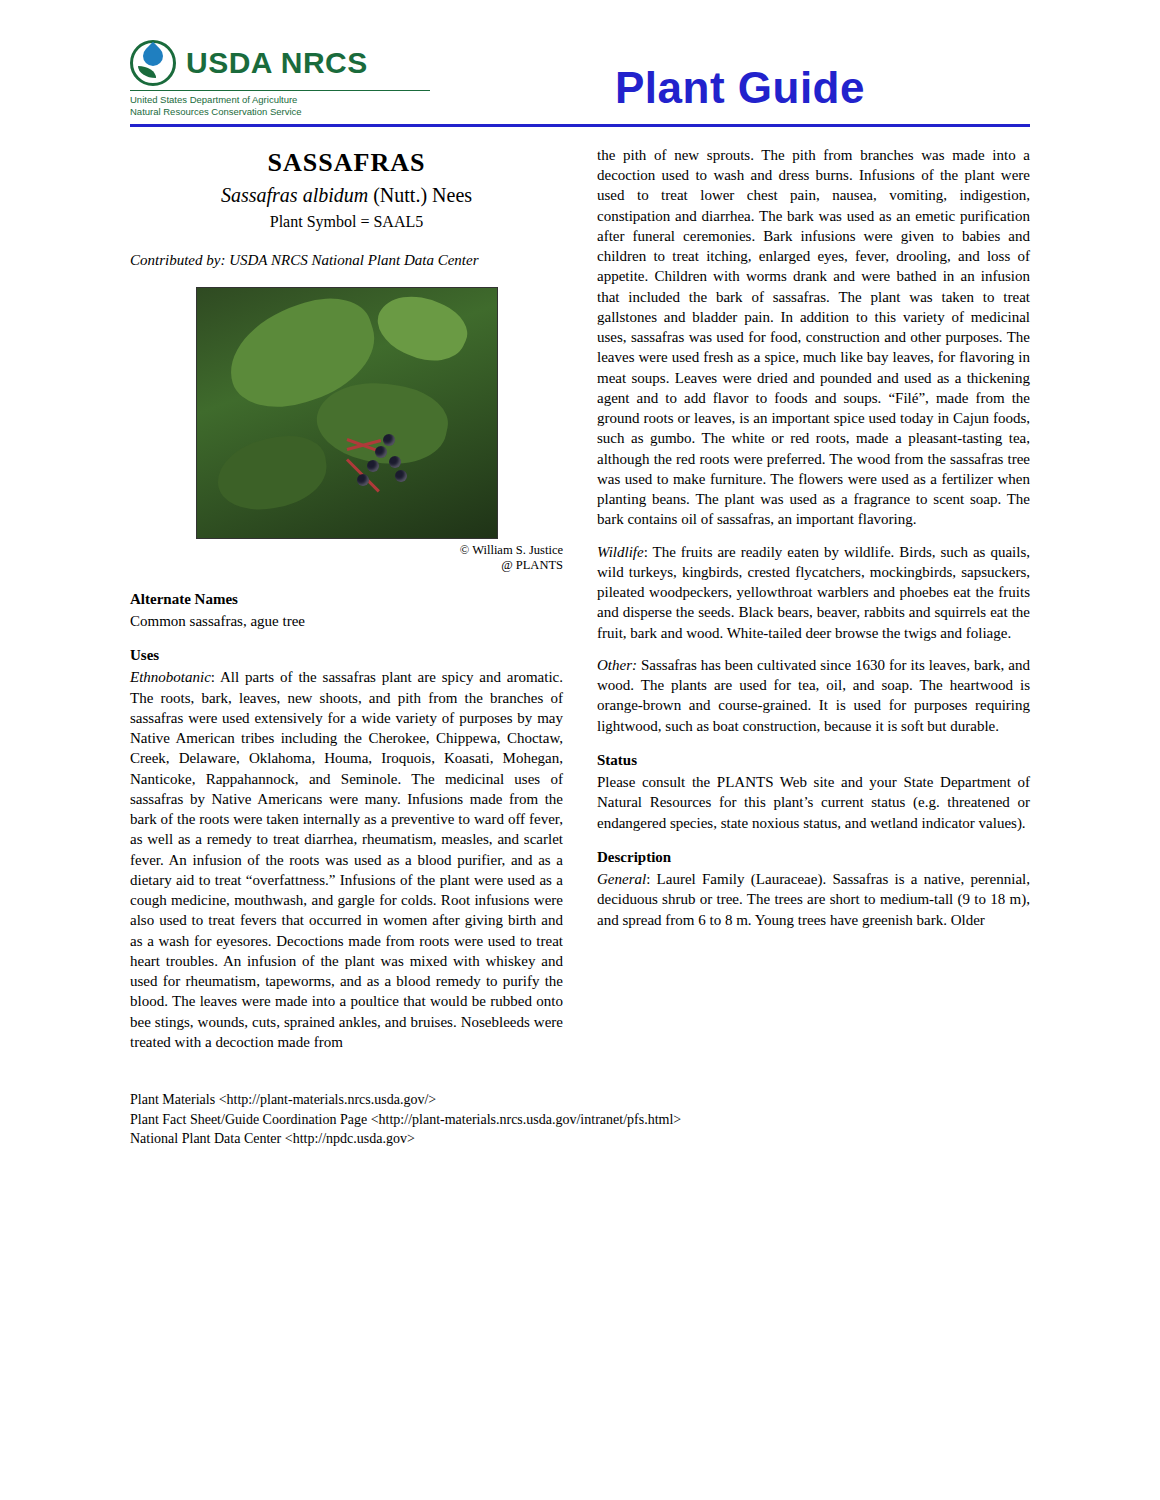USDA NRCS
United States Department of Agriculture
Natural Resources Conservation Service
Plant Guide
SASSAFRAS
Sassafras albidum (Nutt.) Nees
Plant Symbol = SAAL5
Contributed by: USDA NRCS National Plant Data Center
© William S. Justice
@ PLANTS
Alternate Names
Common sassafras, ague tree
Uses
Ethnobotanic: All parts of the sassafras plant are spicy and aromatic. The roots, bark, leaves, new shoots, and pith from the branches of sassafras were used extensively for a wide variety of purposes by may Native American tribes including the Cherokee, Chippewa, Choctaw, Creek, Delaware, Oklahoma, Houma, Iroquois, Koasati, Mohegan, Nanticoke, Rappahannock, and Seminole. The medicinal uses of sassafras by Native Americans were many. Infusions made from the bark of the roots were taken internally as a preventive to ward off fever, as well as a remedy to treat diarrhea, rheumatism, measles, and scarlet fever. An infusion of the roots was used as a blood purifier, and as a dietary aid to treat “overfattness.” Infusions of the plant were used as a cough medicine, mouthwash, and gargle for colds. Root infusions were also used to treat fevers that occurred in women after giving birth and as a wash for eyesores. Decoctions made from roots were used to treat heart troubles. An infusion of the plant was mixed with whiskey and used for rheumatism, tapeworms, and as a blood remedy to purify the blood. The leaves were made into a poultice that would be rubbed onto bee stings, wounds, cuts, sprained ankles, and bruises. Nosebleeds were treated with a decoction made from
the pith of new sprouts. The pith from branches was made into a decoction used to wash and dress burns. Infusions of the plant were used to treat lower chest pain, nausea, vomiting, indigestion, constipation and diarrhea. The bark was used as an emetic purification after funeral ceremonies. Bark infusions were given to babies and children to treat itching, enlarged eyes, fever, drooling, and loss of appetite. Children with worms drank and were bathed in an infusion that included the bark of sassafras. The plant was taken to treat gallstones and bladder pain. In addition to this variety of medicinal uses, sassafras was used for food, construction and other purposes. The leaves were used fresh as a spice, much like bay leaves, for flavoring in meat soups. Leaves were dried and pounded and used as a thickening agent and to add flavor to foods and soups. “Filé”, made from the ground roots or leaves, is an important spice used today in Cajun foods, such as gumbo. The white or red roots, made a pleasant-tasting tea, although the red roots were preferred. The wood from the sassafras tree was used to make furniture. The flowers were used as a fertilizer when planting beans. The plant was used as a fragrance to scent soap. The bark contains oil of sassafras, an important flavoring.
Wildlife: The fruits are readily eaten by wildlife. Birds, such as quails, wild turkeys, kingbirds, crested flycatchers, mockingbirds, sapsuckers, pileated woodpeckers, yellowthroat warblers and phoebes eat the fruits and disperse the seeds. Black bears, beaver, rabbits and squirrels eat the fruit, bark and wood. White-tailed deer browse the twigs and foliage.
Other: Sassafras has been cultivated since 1630 for its leaves, bark, and wood. The plants are used for tea, oil, and soap. The heartwood is orange-brown and course-grained. It is used for purposes requiring lightwood, such as boat construction, because it is soft but durable.
Status
Please consult the PLANTS Web site and your State Department of Natural Resources for this plant’s current status (e.g. threatened or endangered species, state noxious status, and wetland indicator values).
Description
General: Laurel Family (Lauraceae). Sassafras is a native, perennial, deciduous shrub or tree. The trees are short to medium-tall (9 to 18 m), and spread from 6 to 8 m. Young trees have greenish bark. Older
Plant Materials <http://plant-materials.nrcs.usda.gov/>
Plant Fact Sheet/Guide Coordination Page <http://plant-materials.nrcs.usda.gov/intranet/pfs.html>
National Plant Data Center <http://npdc.usda.gov>